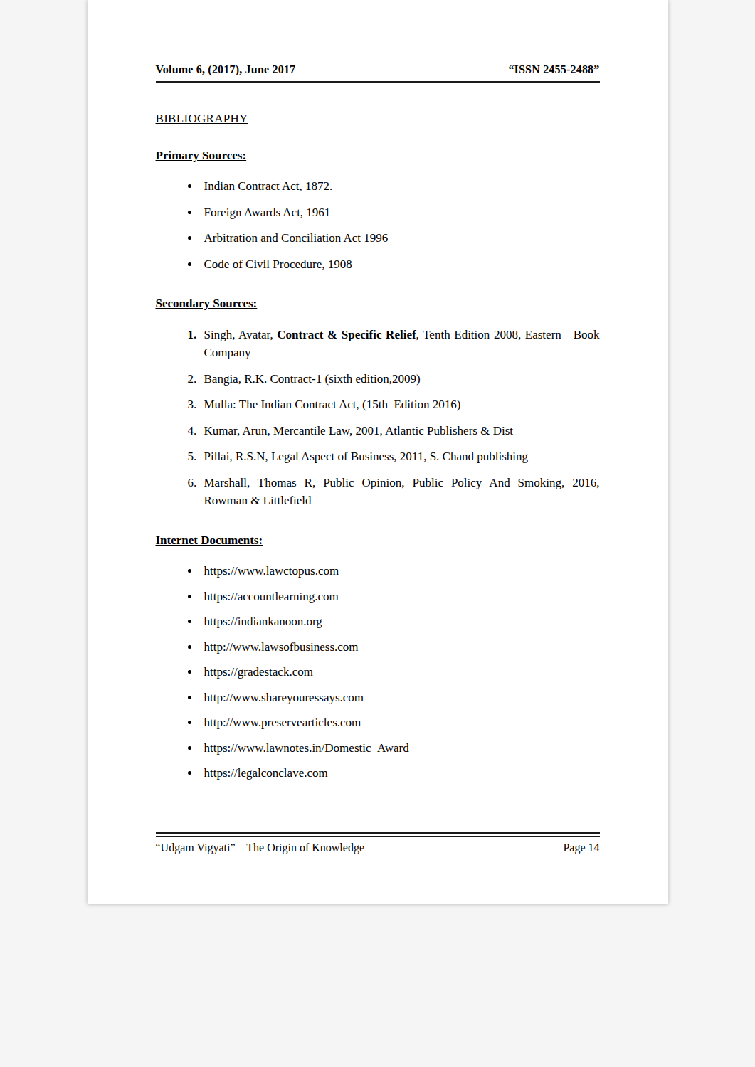Volume 6, (2017), June 2017 “ISSN 2455-2488”
BIBLIOGRAPHY
Primary Sources:
Indian Contract Act, 1872.
Foreign Awards Act, 1961
Arbitration and Conciliation Act 1996
Code of Civil Procedure, 1908
Secondary Sources:
Singh, Avatar, Contract & Specific Relief, Tenth Edition 2008, Eastern Book Company
Bangia, R.K. Contract-1 (sixth edition,2009)
Mulla: The Indian Contract Act, (15th Edition 2016)
Kumar, Arun, Mercantile Law, 2001, Atlantic Publishers & Dist
Pillai, R.S.N, Legal Aspect of Business, 2011, S. Chand publishing
Marshall, Thomas R, Public Opinion, Public Policy And Smoking, 2016, Rowman & Littlefield
Internet Documents:
https://www.lawctopus.com
https://accountlearning.com
https://indiankanoon.org
http://www.lawsofbusiness.com
https://gradestack.com
http://www.shareyouressays.com
http://www.preservearticles.com
https://www.lawnotes.in/Domestic_Award
https://legalconclave.com
“Udgam Vigyati” – The Origin of Knowledge Page 14